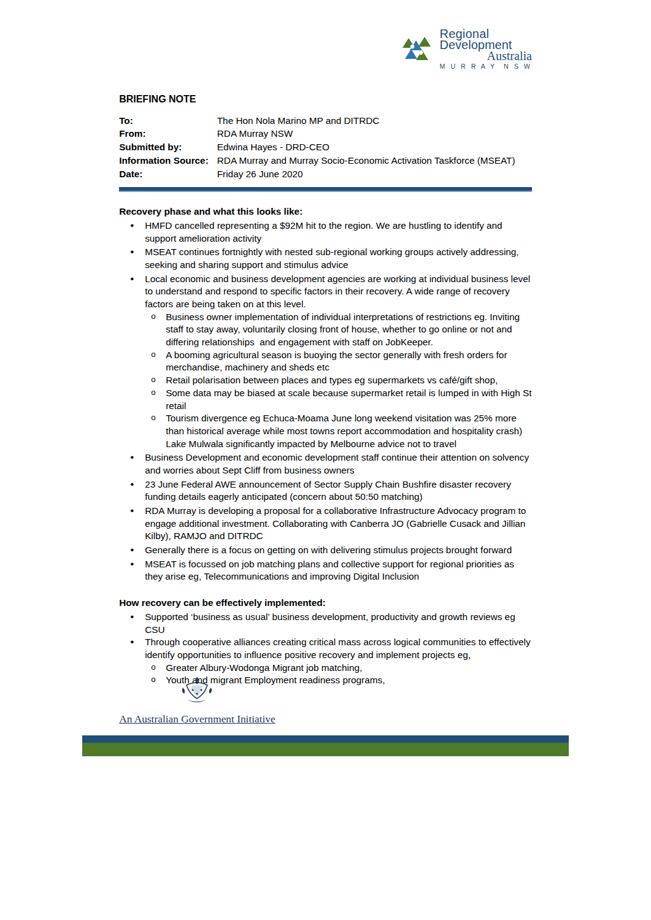Regional
Development
Australia
M U R R A Y N S W
BRIEFING NOTE
| To: | The Hon Nola Marino MP and DITRDC |
| From: | RDA Murray NSW |
| Submitted by: | Edwina Hayes - DRD-CEO |
| Information Source: | RDA Murray and Murray Socio-Economic Activation Taskforce (MSEAT) |
| Date: | Friday 26 June 2020 |
Recovery phase and what this looks like:
HMFD cancelled representing a $92M hit to the region. We are hustling to identify and support amelioration activity
MSEAT continues fortnightly with nested sub-regional working groups actively addressing, seeking and sharing support and stimulus advice
Local economic and business development agencies are working at individual business level to understand and respond to specific factors in their recovery. A wide range of recovery factors are being taken on at this level.
Business owner implementation of individual interpretations of restrictions eg. Inviting staff to stay away, voluntarily closing front of house, whether to go online or not and differing relationships and engagement with staff on JobKeeper.
A booming agricultural season is buoying the sector generally with fresh orders for merchandise, machinery and sheds etc
Retail polarisation between places and types eg supermarkets vs café/gift shop,
Some data may be biased at scale because supermarket retail is lumped in with High St retail
Tourism divergence eg Echuca-Moama June long weekend visitation was 25% more than historical average while most towns report accommodation and hospitality crash) Lake Mulwala significantly impacted by Melbourne advice not to travel
Business Development and economic development staff continue their attention on solvency and worries about Sept Cliff from business owners
23 June Federal AWE announcement of Sector Supply Chain Bushfire disaster recovery funding details eagerly anticipated (concern about 50:50 matching)
RDA Murray is developing a proposal for a collaborative Infrastructure Advocacy program to engage additional investment. Collaborating with Canberra JO (Gabrielle Cusack and Jillian Kilby), RAMJO and DITRDC
Generally there is a focus on getting on with delivering stimulus projects brought forward
MSEAT is focussed on job matching plans and collective support for regional priorities as they arise eg, Telecommunications and improving Digital Inclusion
How recovery can be effectively implemented:
Supported ‘business as usual’ business development, productivity and growth reviews eg CSU
Through cooperative alliances creating critical mass across logical communities to effectively identify opportunities to influence positive recovery and implement projects eg,
Greater Albury-Wodonga Migrant job matching,
Youth and migrant Employment readiness programs,
An Australian Government Initiative